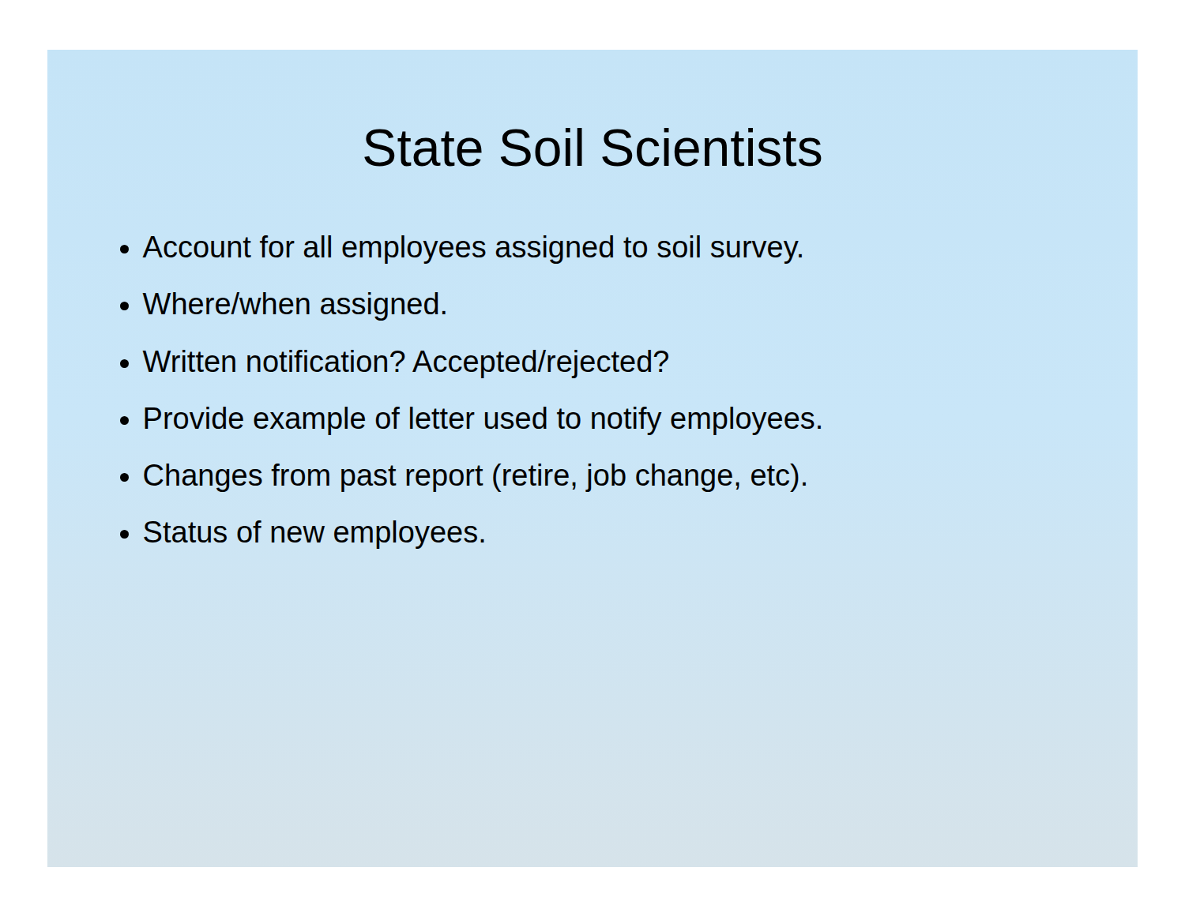State Soil Scientists
Account for all employees assigned to soil survey.
Where/when assigned.
Written notification? Accepted/rejected?
Provide example of letter used to notify employees.
Changes from past report (retire, job change, etc).
Status of new employees.